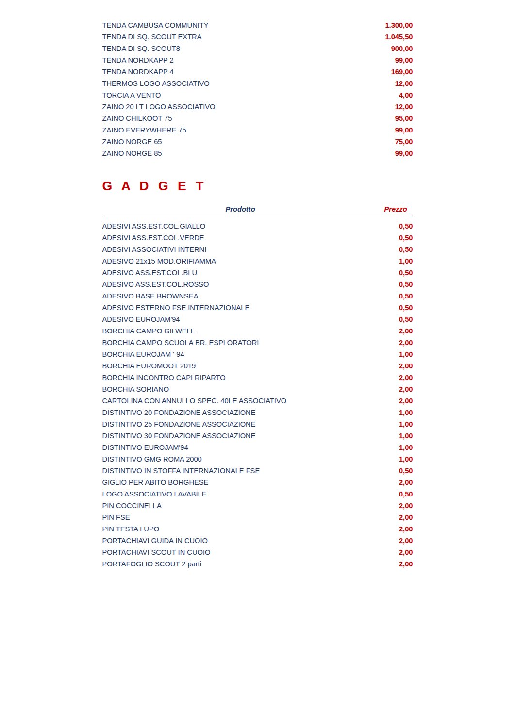| TENDA CAMBUSA COMMUNITY | 1.300,00 |
| TENDA DI SQ. SCOUT EXTRA | 1.045,50 |
| TENDA DI SQ. SCOUT8 | 900,00 |
| TENDA NORDKAPP 2 | 99,00 |
| TENDA NORDKAPP 4 | 169,00 |
| THERMOS LOGO ASSOCIATIVO | 12,00 |
| TORCIA A VENTO | 4,00 |
| ZAINO 20 LT LOGO ASSOCIATIVO | 12,00 |
| ZAINO CHILKOOT 75 | 95,00 |
| ZAINO EVERYWHERE 75 | 99,00 |
| ZAINO NORGE 65 | 75,00 |
| ZAINO NORGE 85 | 99,00 |
G A D G E T
| Prodotto | Prezzo |
| ADESIVI ASS.EST.COL.GIALLO | 0,50 |
| ADESIVI ASS.EST.COL.VERDE | 0,50 |
| ADESIVI ASSOCIATIVI INTERNI | 0,50 |
| ADESIVO 21x15 MOD.ORIFIAMMA | 1,00 |
| ADESIVO ASS.EST.COL.BLU | 0,50 |
| ADESIVO ASS.EST.COL.ROSSO | 0,50 |
| ADESIVO BASE BROWNSEA | 0,50 |
| ADESIVO ESTERNO FSE INTERNAZIONALE | 0,50 |
| ADESIVO EUROJAM'94 | 0,50 |
| BORCHIA CAMPO GILWELL | 2,00 |
| BORCHIA CAMPO SCUOLA BR. ESPLORATORI | 2,00 |
| BORCHIA EUROJAM ' 94 | 1,00 |
| BORCHIA EUROMOOT 2019 | 2,00 |
| BORCHIA INCONTRO CAPI RIPARTO | 2,00 |
| BORCHIA SORIANO | 2,00 |
| CARTOLINA CON ANNULLO SPEC. 40LE ASSOCIATIVO | 2,00 |
| DISTINTIVO 20 FONDAZIONE ASSOCIAZIONE | 1,00 |
| DISTINTIVO 25 FONDAZIONE ASSOCIAZIONE | 1,00 |
| DISTINTIVO 30 FONDAZIONE ASSOCIAZIONE | 1,00 |
| DISTINTIVO EUROJAM'94 | 1,00 |
| DISTINTIVO GMG ROMA 2000 | 1,00 |
| DISTINTIVO IN STOFFA INTERNAZIONALE FSE | 0,50 |
| GIGLIO PER ABITO BORGHESE | 2,00 |
| LOGO ASSOCIATIVO LAVABILE | 0,50 |
| PIN COCCINELLA | 2,00 |
| PIN FSE | 2,00 |
| PIN TESTA LUPO | 2,00 |
| PORTACHIAVI GUIDA IN CUOIO | 2,00 |
| PORTACHIAVI SCOUT IN CUOIO | 2,00 |
| PORTAFOGLIO SCOUT 2 parti | 2,00 |